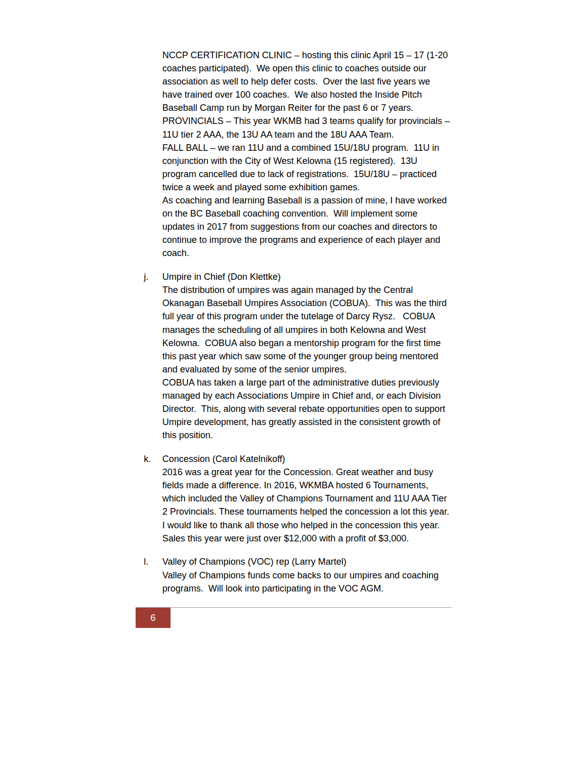NCCP CERTIFICATION CLINIC – hosting this clinic April 15 – 17 (1-20 coaches participated). We open this clinic to coaches outside our association as well to help defer costs. Over the last five years we have trained over 100 coaches. We also hosted the Inside Pitch Baseball Camp run by Morgan Reiter for the past 6 or 7 years.
PROVINCIALS – This year WKMB had 3 teams qualify for provincials – 11U tier 2 AAA, the 13U AA team and the 18U AAA Team.
FALL BALL – we ran 11U and a combined 15U/18U program. 11U in conjunction with the City of West Kelowna (15 registered). 13U program cancelled due to lack of registrations. 15U/18U – practiced twice a week and played some exhibition games.
As coaching and learning Baseball is a passion of mine, I have worked on the BC Baseball coaching convention. Will implement some updates in 2017 from suggestions from our coaches and directors to continue to improve the programs and experience of each player and coach.
j.
Umpire in Chief (Don Klettke)
The distribution of umpires was again managed by the Central Okanagan Baseball Umpires Association (COBUA). This was the third full year of this program under the tutelage of Darcy Rysz. COBUA manages the scheduling of all umpires in both Kelowna and West Kelowna. COBUA also began a mentorship program for the first time this past year which saw some of the younger group being mentored and evaluated by some of the senior umpires.
COBUA has taken a large part of the administrative duties previously managed by each Associations Umpire in Chief and, or each Division Director. This, along with several rebate opportunities open to support Umpire development, has greatly assisted in the consistent growth of this position.
k.
Concession (Carol Katelnikoff)
2016 was a great year for the Concession. Great weather and busy fields made a difference. In 2016, WKMBA hosted 6 Tournaments, which included the Valley of Champions Tournament and 11U AAA Tier 2 Provincials. These tournaments helped the concession a lot this year. I would like to thank all those who helped in the concession this year. Sales this year were just over $12,000 with a profit of $3,000.
l.
Valley of Champions (VOC) rep (Larry Martel)
Valley of Champions funds come backs to our umpires and coaching programs. Will look into participating in the VOC AGM.
6